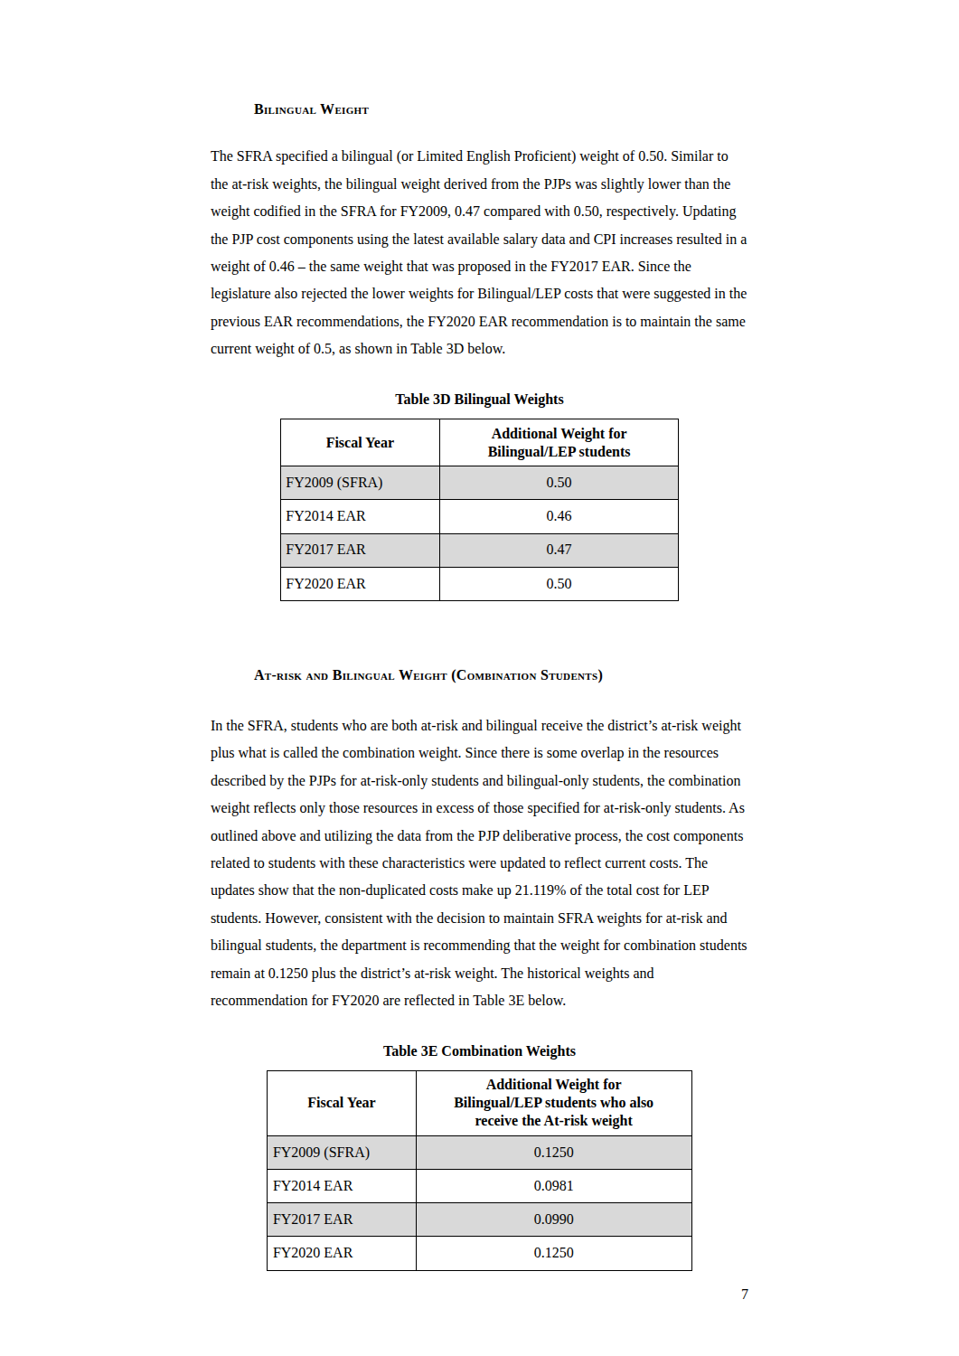Bilingual Weight
The SFRA specified a bilingual (or Limited English Proficient) weight of 0.50. Similar to the at-risk weights, the bilingual weight derived from the PJPs was slightly lower than the weight codified in the SFRA for FY2009, 0.47 compared with 0.50, respectively. Updating the PJP cost components using the latest available salary data and CPI increases resulted in a weight of 0.46 – the same weight that was proposed in the FY2017 EAR. Since the legislature also rejected the lower weights for Bilingual/LEP costs that were suggested in the previous EAR recommendations, the FY2020 EAR recommendation is to maintain the same current weight of 0.5, as shown in Table 3D below.
Table 3D Bilingual Weights
| Fiscal Year | Additional Weight for Bilingual/LEP students |
| --- | --- |
| FY2009 (SFRA) | 0.50 |
| FY2014 EAR | 0.46 |
| FY2017 EAR | 0.47 |
| FY2020 EAR | 0.50 |
At-risk and Bilingual Weight (Combination Students)
In the SFRA, students who are both at-risk and bilingual receive the district’s at-risk weight plus what is called the combination weight. Since there is some overlap in the resources described by the PJPs for at-risk-only students and bilingual-only students, the combination weight reflects only those resources in excess of those specified for at-risk-only students. As outlined above and utilizing the data from the PJP deliberative process, the cost components related to students with these characteristics were updated to reflect current costs. The updates show that the non-duplicated costs make up 21.119% of the total cost for LEP students. However, consistent with the decision to maintain SFRA weights for at-risk and bilingual students, the department is recommending that the weight for combination students remain at 0.1250 plus the district’s at-risk weight. The historical weights and recommendation for FY2020 are reflected in Table 3E below.
Table 3E Combination Weights
| Fiscal Year | Additional Weight for Bilingual/LEP students who also receive the At-risk weight |
| --- | --- |
| FY2009 (SFRA) | 0.1250 |
| FY2014 EAR | 0.0981 |
| FY2017 EAR | 0.0990 |
| FY2020 EAR | 0.1250 |
7